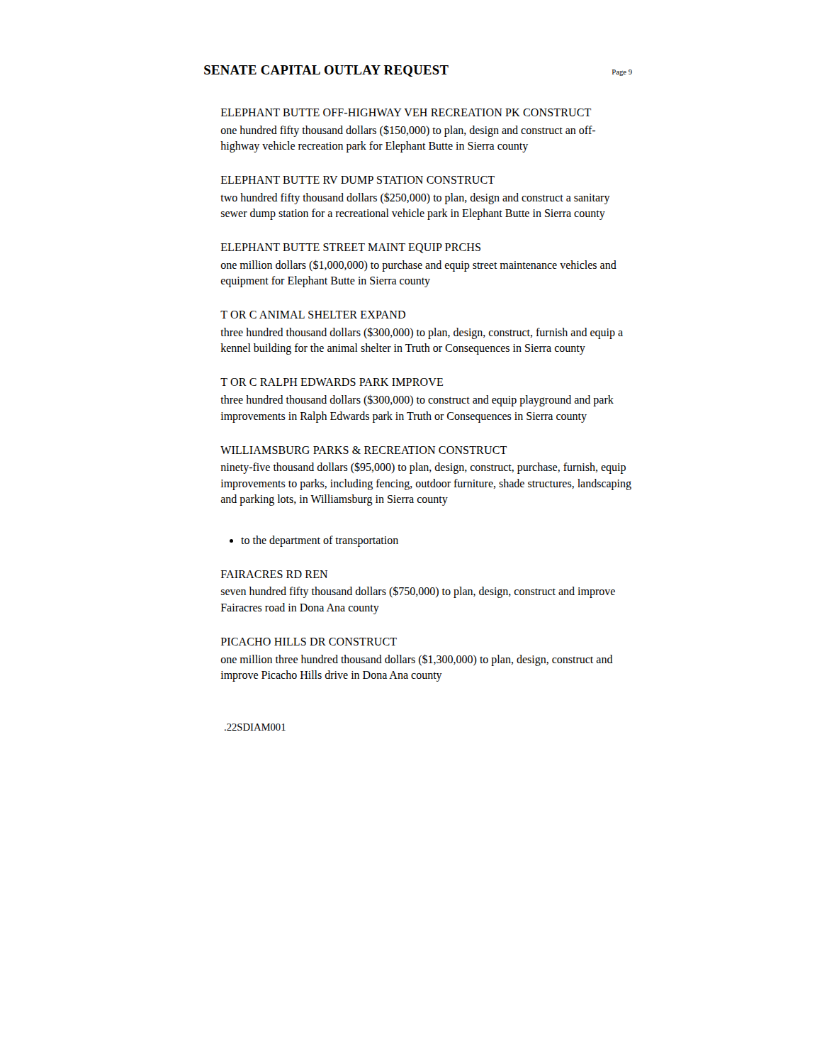SENATE CAPITAL OUTLAY REQUEST
Page 9
ELEPHANT BUTTE OFF-HIGHWAY VEH RECREATION PK CONSTRUCT
one hundred fifty thousand dollars ($150,000) to plan, design and construct an off-highway vehicle recreation park for Elephant Butte in Sierra county
ELEPHANT BUTTE RV DUMP STATION CONSTRUCT
two hundred fifty thousand dollars ($250,000) to plan, design and construct a sanitary sewer dump station for a recreational vehicle park in Elephant Butte in Sierra county
ELEPHANT BUTTE STREET MAINT EQUIP PRCHS
one million dollars ($1,000,000) to purchase and equip street maintenance vehicles and equipment for Elephant Butte in Sierra county
T OR C ANIMAL SHELTER EXPAND
three hundred thousand dollars ($300,000) to plan, design, construct, furnish and equip a kennel building for the animal shelter in Truth or Consequences in Sierra county
T OR C RALPH EDWARDS PARK IMPROVE
three hundred thousand dollars ($300,000) to construct and equip playground and park improvements in Ralph Edwards park in Truth or Consequences in Sierra county
WILLIAMSBURG PARKS & RECREATION CONSTRUCT
ninety-five thousand dollars ($95,000) to plan, design, construct, purchase, furnish, equip improvements to parks, including fencing, outdoor furniture, shade structures, landscaping and parking lots, in Williamsburg in Sierra county
to the department of transportation
FAIRACRES RD REN
seven hundred fifty thousand dollars ($750,000) to plan, design, construct and improve Fairacres road in Dona Ana county
PICACHO HILLS DR CONSTRUCT
one million three hundred thousand dollars ($1,300,000) to plan, design, construct and improve Picacho Hills drive in Dona Ana county
.22SDIAM001